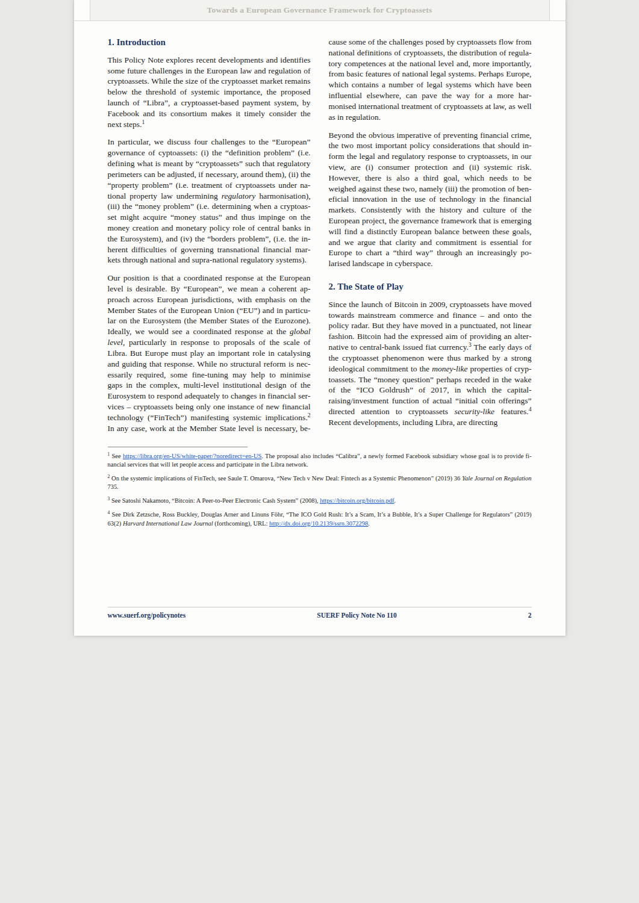Towards a European Governance Framework for Cryptoassets
1. Introduction
This Policy Note explores recent developments and identifies some future challenges in the European law and regulation of cryptoassets. While the size of the cryptoasset market remains below the threshold of systemic importance, the proposed launch of “Libra”, a cryptoasset-based payment system, by Facebook and its consortium makes it timely consider the next steps.1
In particular, we discuss four challenges to the “European” governance of cyptoassets: (i) the “definition problem” (i.e. defining what is meant by “cryptoassets” such that regulatory perimeters can be adjusted, if necessary, around them), (ii) the “property problem” (i.e. treatment of cryptoassets under national property law undermining regulatory harmonisation), (iii) the “money problem” (i.e. determining when a cryptoasset might acquire “money status” and thus impinge on the money creation and monetary policy role of central banks in the Eurosystem), and (iv) the “borders problem”, (i.e. the inherent difficulties of governing transnational financial markets through national and supra-national regulatory systems).
Our position is that a coordinated response at the European level is desirable. By “European”, we mean a coherent approach across European jurisdictions, with emphasis on the Member States of the European Union (“EU”) and in particular on the Eurosystem (the Member States of the Eurozone). Ideally, we would see a coordinated response at the global level, particularly in response to proposals of the scale of Libra. But Europe must play an important role in catalysing and guiding that response. While no structural reform is necessarily required, some fine-tuning may help to minimise gaps in the complex, multi-level institutional design of the Eurosystem to respond adequately to changes in financial services – cryptoassets being only one instance of new financial technology (“FinTech”) manifesting systemic implications.2 In any case, work at the Member State level is necessary, because some of the challenges posed by cryptoassets flow from national definitions of cryptoassets, the distribution of regulatory competences at the national level and, more importantly, from basic features of national legal systems. Perhaps Europe, which contains a number of legal systems which have been influential elsewhere, can pave the way for a more harmonised international treatment of cryptoassets at law, as well as in regulation.
Beyond the obvious imperative of preventing financial crime, the two most important policy considerations that should inform the legal and regulatory response to cryptoassets, in our view, are (i) consumer protection and (ii) systemic risk. However, there is also a third goal, which needs to be weighed against these two, namely (iii) the promotion of beneficial innovation in the use of technology in the financial markets. Consistently with the history and culture of the European project, the governance framework that is emerging will find a distinctly European balance between these goals, and we argue that clarity and commitment is essential for Europe to chart a “third way” through an increasingly polarised landscape in cyberspace.
2. The State of Play
Since the launch of Bitcoin in 2009, cryptoassets have moved towards mainstream commerce and finance – and onto the policy radar. But they have moved in a punctuated, not linear fashion. Bitcoin had the expressed aim of providing an alternative to central-bank issued fiat currency.3 The early days of the cryptoasset phenomenon were thus marked by a strong ideological commitment to the money-like properties of cryptoassets. The “money question” perhaps receded in the wake of the “ICO Goldrush” of 2017, in which the capital-raising/investment function of actual “initial coin offerings” directed attention to cryptoassets security-like features.4 Recent developments, including Libra, are directing
1 See https://libra.org/en-US/white-paper/?noredirect=en-US. The proposal also includes “Calibra”, a newly formed Facebook subsidiary whose goal is to provide financial services that will let people access and participate in the Libra network.
2 On the systemic implications of FinTech, see Saule T. Omarova, “New Tech v New Deal: Fintech as a Systemic Phenomenon” (2019) 36 Yale Journal on Regulation 735.
3 See Satoshi Nakamoto, “Bitcoin: A Peer-to-Peer Electronic Cash System” (2008), https://bitcoin.org/bitcoin.pdf.
4 See Dirk Zetzsche, Ross Buckley, Douglas Arner and Linuns Föhr, “The ICO Gold Rush: It’s a Scam, It’s a Bubble, It’s a Super Challenge for Regulators” (2019) 63(2) Harvard International Law Journal (forthcoming), URL: http://dx.doi.org/10.2139/ssrn.3072298.
www.suerf.org/policynotes
SUERF Policy Note No 110
2